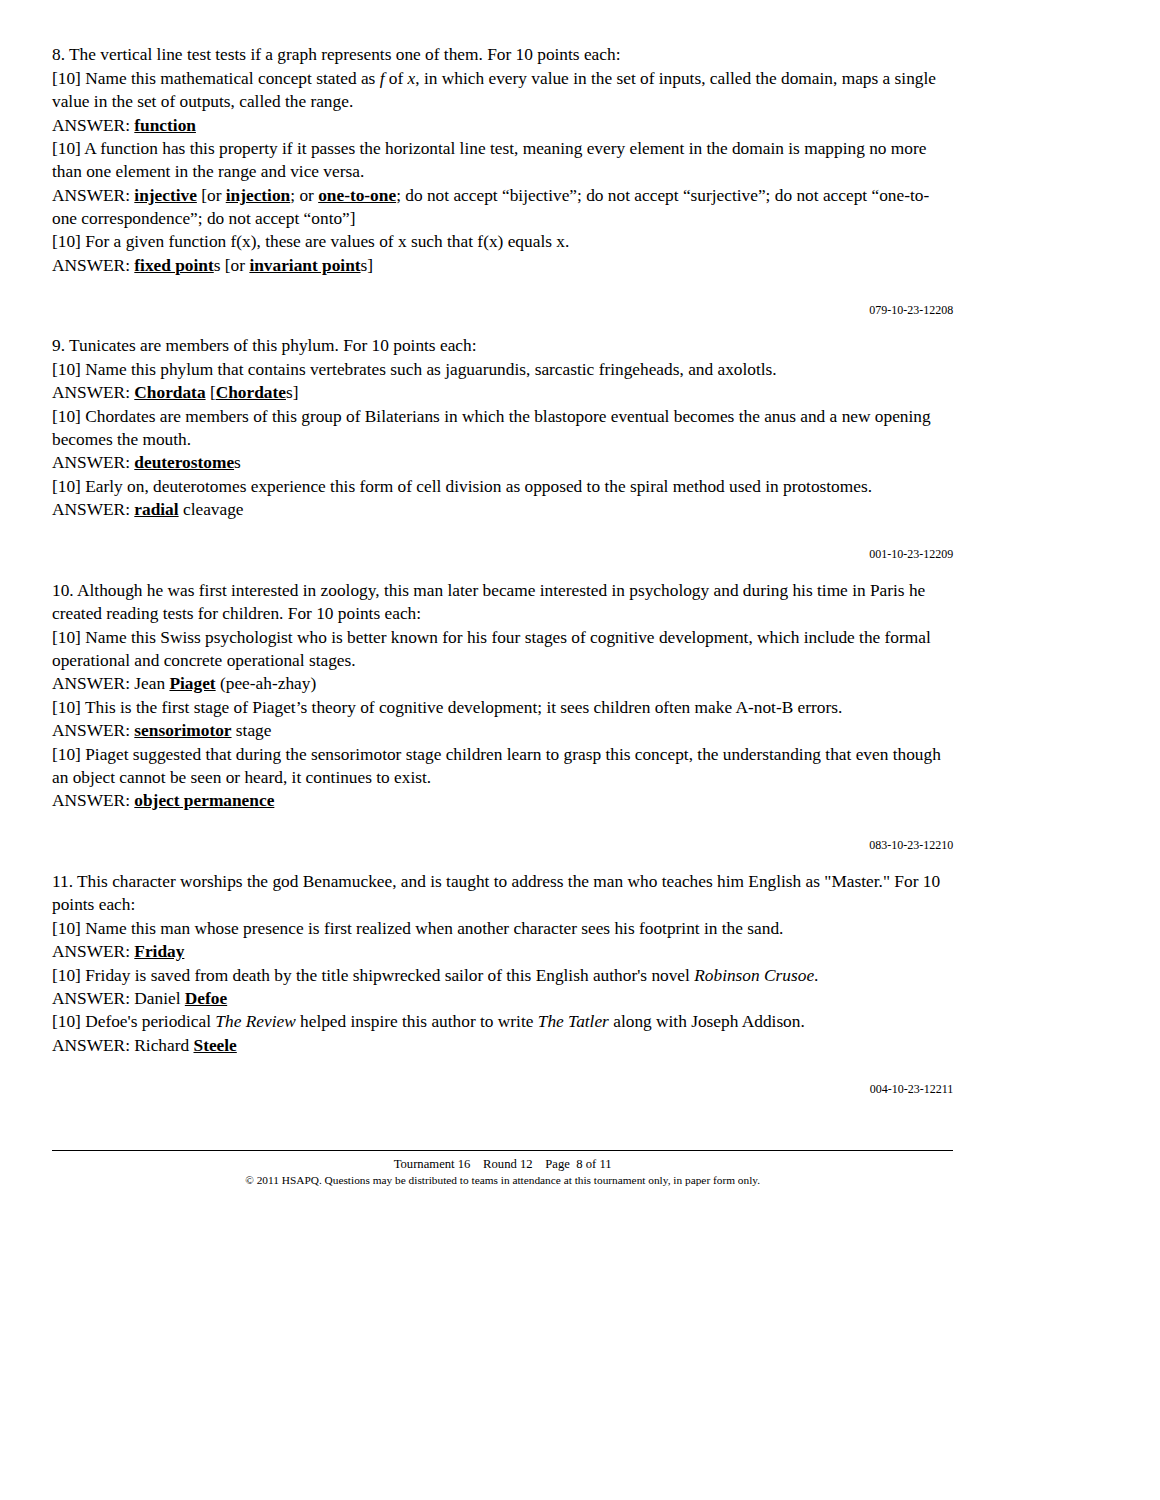8. The vertical line test tests if a graph represents one of them. For 10 points each:
[10] Name this mathematical concept stated as f of x, in which every value in the set of inputs, called the domain, maps a single value in the set of outputs, called the range.
ANSWER: function
[10] A function has this property if it passes the horizontal line test, meaning every element in the domain is mapping no more than one element in the range and vice versa.
ANSWER: injective [or injection; or one-to-one; do not accept “bijective”; do not accept “surjective”; do not accept “one-to-one correspondence”; do not accept “onto”]
[10] For a given function f(x), these are values of x such that f(x) equals x.
ANSWER: fixed points [or invariant points]
079-10-23-12208
9. Tunicates are members of this phylum. For 10 points each:
[10] Name this phylum that contains vertebrates such as jaguarundis, sarcastic fringeheads, and axolotls.
ANSWER: Chordata [Chordates]
[10] Chordates are members of this group of Bilaterians in which the blastopore eventual becomes the anus and a new opening becomes the mouth.
ANSWER: deuterostomes
[10] Early on, deuterotomes experience this form of cell division as opposed to the spiral method used in protostomes.
ANSWER: radial cleavage
001-10-23-12209
10. Although he was first interested in zoology, this man later became interested in psychology and during his time in Paris he created reading tests for children. For 10 points each:
[10] Name this Swiss psychologist who is better known for his four stages of cognitive development, which include the formal operational and concrete operational stages.
ANSWER: Jean Piaget (pee-ah-zhay)
[10] This is the first stage of Piaget’s theory of cognitive development; it sees children often make A-not-B errors.
ANSWER: sensorimotor stage
[10] Piaget suggested that during the sensorimotor stage children learn to grasp this concept, the understanding that even though an object cannot be seen or heard, it continues to exist.
ANSWER: object permanence
083-10-23-12210
11. This character worships the god Benamuckee, and is taught to address the man who teaches him English as "Master." For 10 points each:
[10] Name this man whose presence is first realized when another character sees his footprint in the sand.
ANSWER: Friday
[10] Friday is saved from death by the title shipwrecked sailor of this English author's novel Robinson Crusoe.
ANSWER: Daniel Defoe
[10] Defoe's periodical The Review helped inspire this author to write The Tatler along with Joseph Addison.
ANSWER: Richard Steele
004-10-23-12211
Tournament 16 Round 12 Page 8 of 11
© 2011 HSAPQ. Questions may be distributed to teams in attendance at this tournament only, in paper form only.